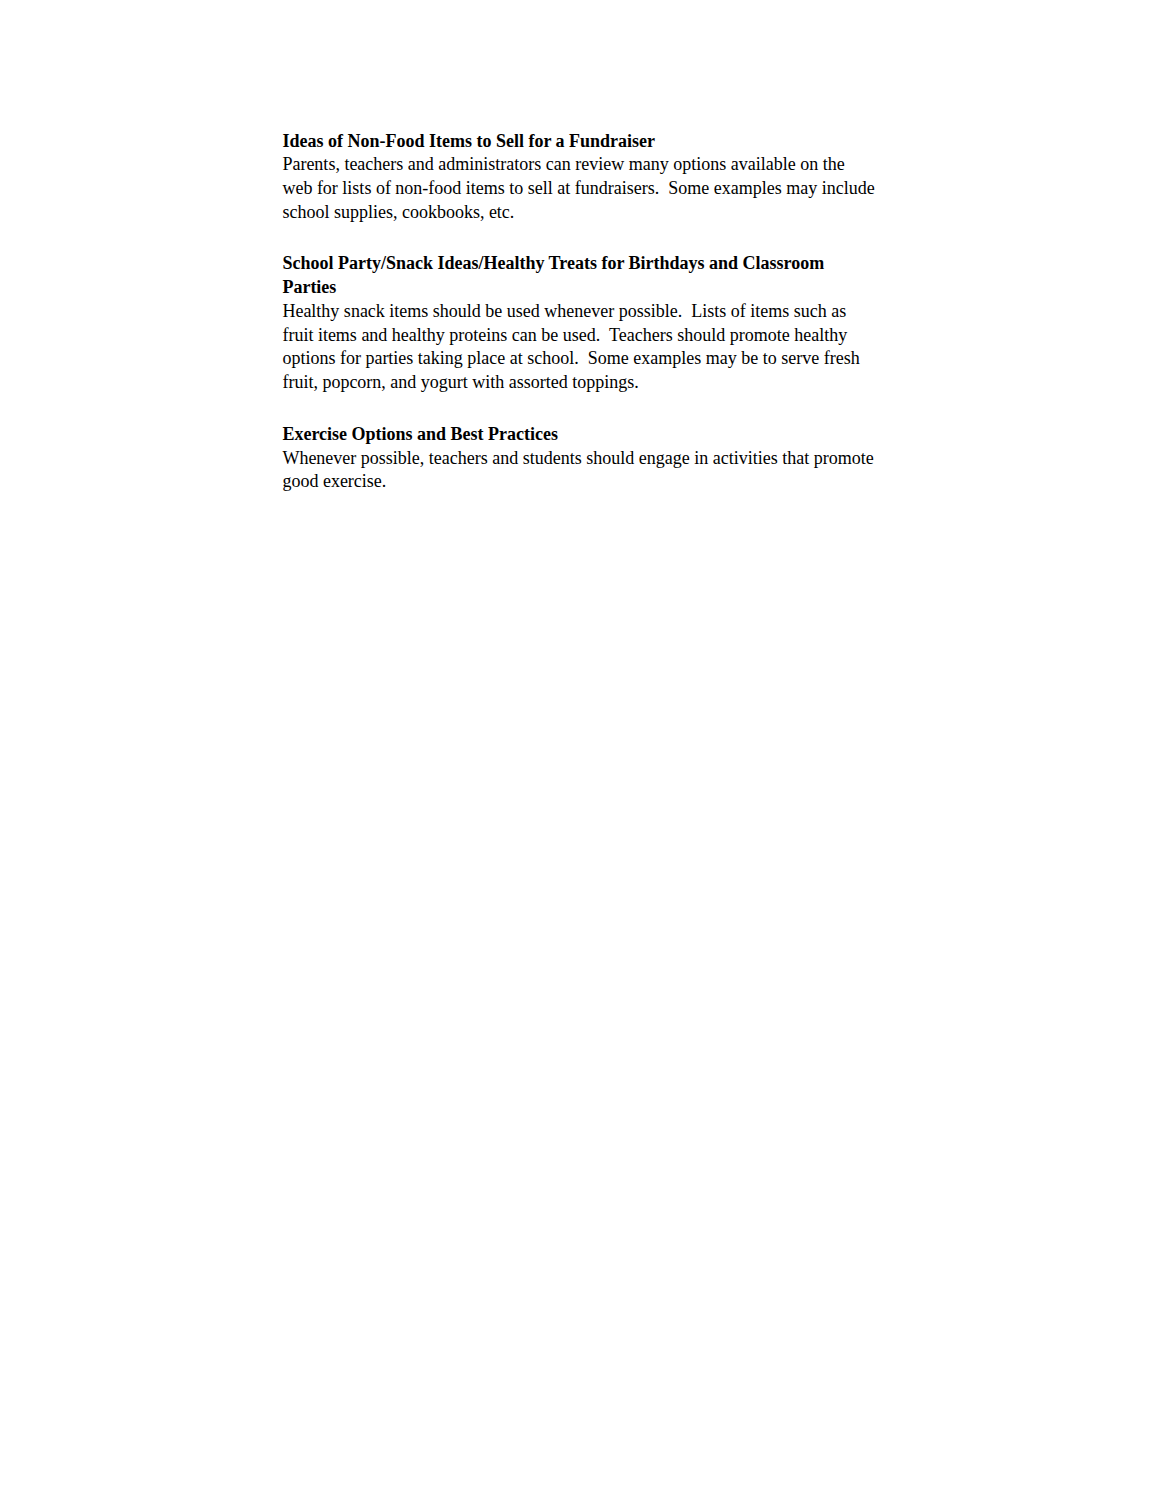Ideas of Non-Food Items to Sell for a Fundraiser
Parents, teachers and administrators can review many options available on the web for lists of non-food items to sell at fundraisers. Some examples may include school supplies, cookbooks, etc.
School Party/Snack Ideas/Healthy Treats for Birthdays and Classroom Parties
Healthy snack items should be used whenever possible. Lists of items such as fruit items and healthy proteins can be used. Teachers should promote healthy options for parties taking place at school. Some examples may be to serve fresh fruit, popcorn, and yogurt with assorted toppings.
Exercise Options and Best Practices
Whenever possible, teachers and students should engage in activities that promote good exercise.